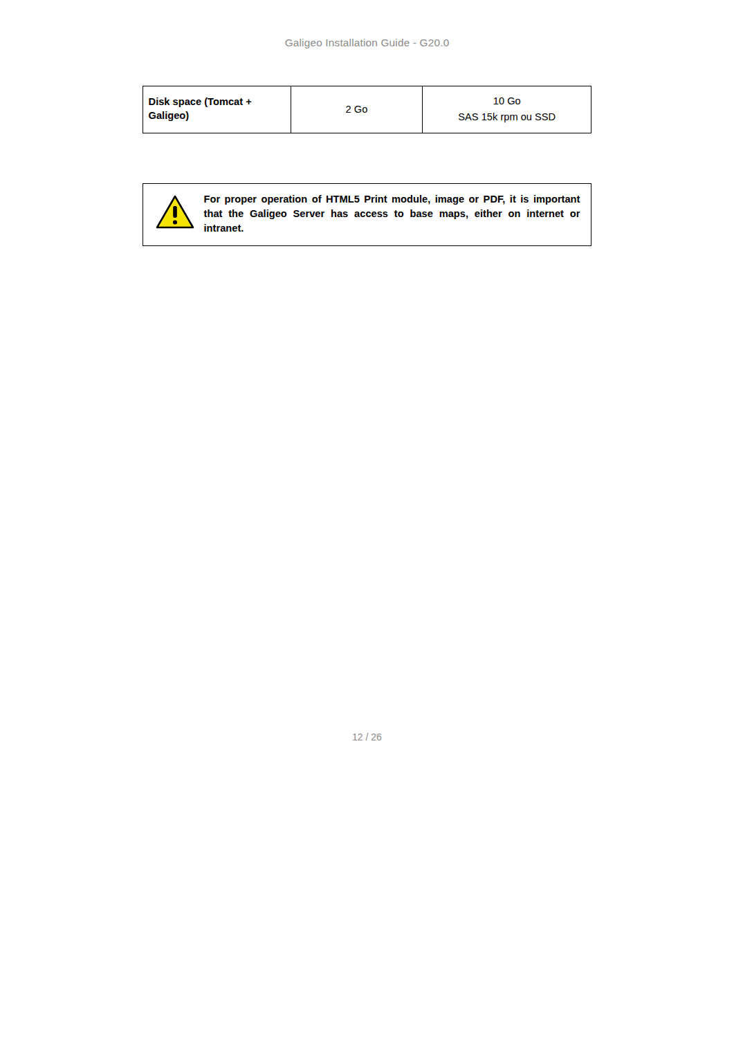Galigeo Installation Guide - G20.0
| Disk space (Tomcat + Galigeo) | 2 Go | 10 Go SAS 15k rpm ou SSD |
For proper operation of HTML5 Print module, image or PDF, it is important that the Galigeo Server has access to base maps, either on internet or intranet.
12 / 26